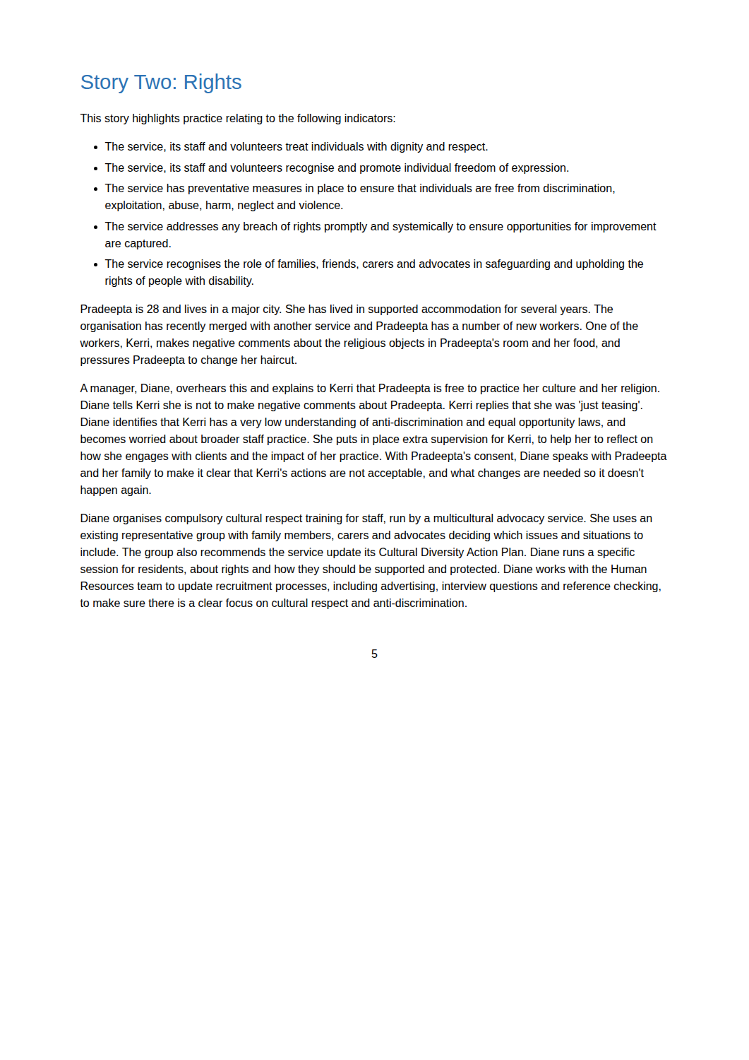Story Two: Rights
This story highlights practice relating to the following indicators:
The service, its staff and volunteers treat individuals with dignity and respect.
The service, its staff and volunteers recognise and promote individual freedom of expression.
The service has preventative measures in place to ensure that individuals are free from discrimination, exploitation, abuse, harm, neglect and violence.
The service addresses any breach of rights promptly and systemically to ensure opportunities for improvement are captured.
The service recognises the role of families, friends, carers and advocates in safeguarding and upholding the rights of people with disability.
Pradeepta is 28 and lives in a major city. She has lived in supported accommodation for several years. The organisation has recently merged with another service and Pradeepta has a number of new workers. One of the workers, Kerri, makes negative comments about the religious objects in Pradeepta's room and her food, and pressures Pradeepta to change her haircut.
A manager, Diane, overhears this and explains to Kerri that Pradeepta is free to practice her culture and her religion. Diane tells Kerri she is not to make negative comments about Pradeepta. Kerri replies that she was 'just teasing'. Diane identifies that Kerri has a very low understanding of anti-discrimination and equal opportunity laws, and becomes worried about broader staff practice. She puts in place extra supervision for Kerri, to help her to reflect on how she engages with clients and the impact of her practice. With Pradeepta's consent, Diane speaks with Pradeepta and her family to make it clear that Kerri's actions are not acceptable, and what changes are needed so it doesn't happen again.
Diane organises compulsory cultural respect training for staff, run by a multicultural advocacy service. She uses an existing representative group with family members, carers and advocates deciding which issues and situations to include. The group also recommends the service update its Cultural Diversity Action Plan. Diane runs a specific session for residents, about rights and how they should be supported and protected. Diane works with the Human Resources team to update recruitment processes, including advertising, interview questions and reference checking, to make sure there is a clear focus on cultural respect and anti-discrimination.
5